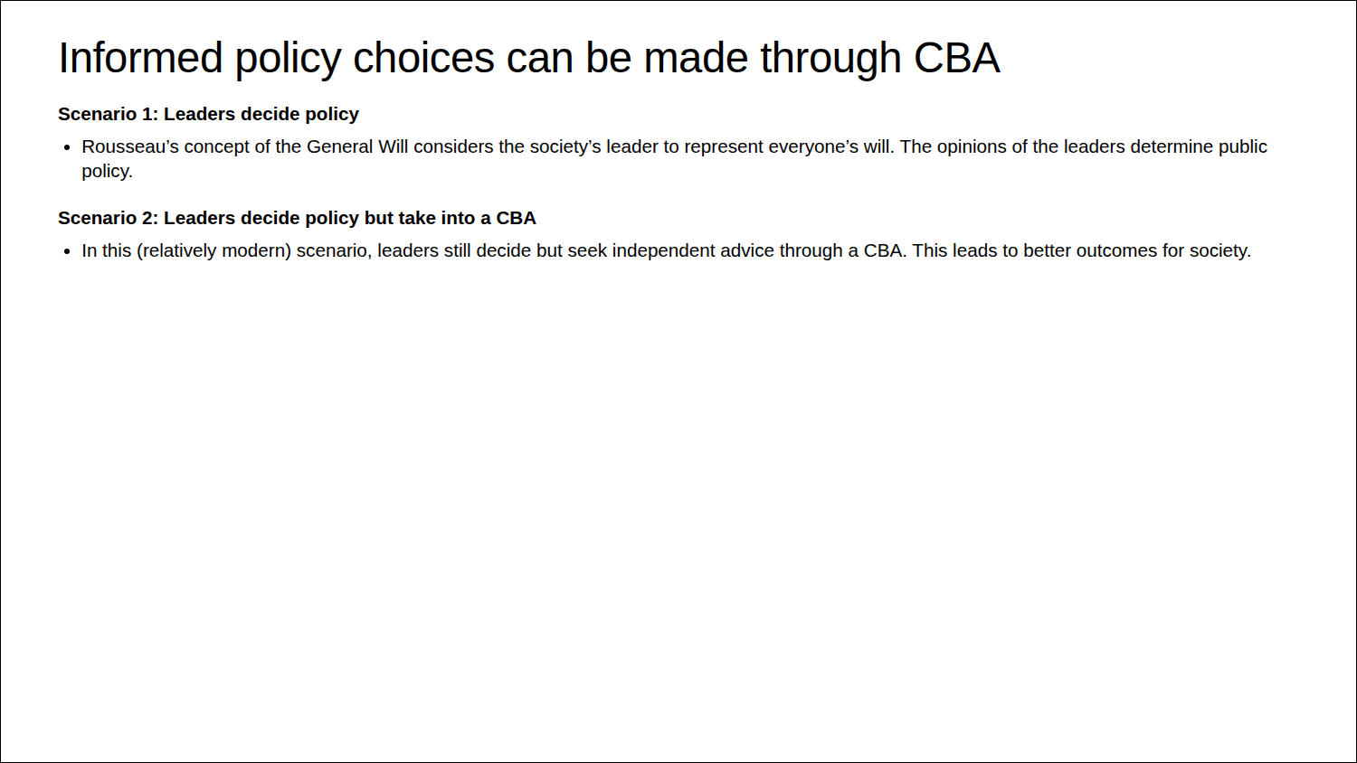Informed policy choices can be made through CBA
Scenario 1: Leaders decide policy
Rousseau’s concept of the General Will considers the society’s leader to represent everyone’s will. The opinions of the leaders determine public policy.
Scenario 2: Leaders decide policy but take into a CBA
In this (relatively modern) scenario, leaders still decide but seek independent advice through a CBA. This leads to better outcomes for society.